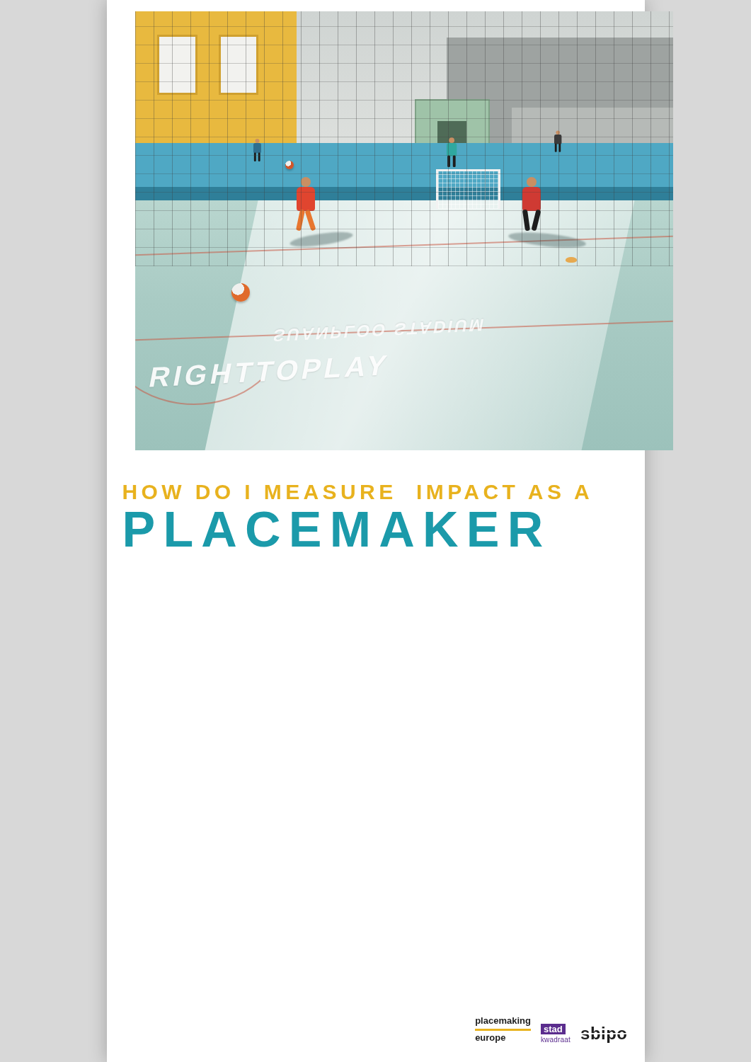Righttoplay Suanploo Stadium
How do I measure impact as a
Placemaker
placemaking europe
stad kwadraat
sbipo